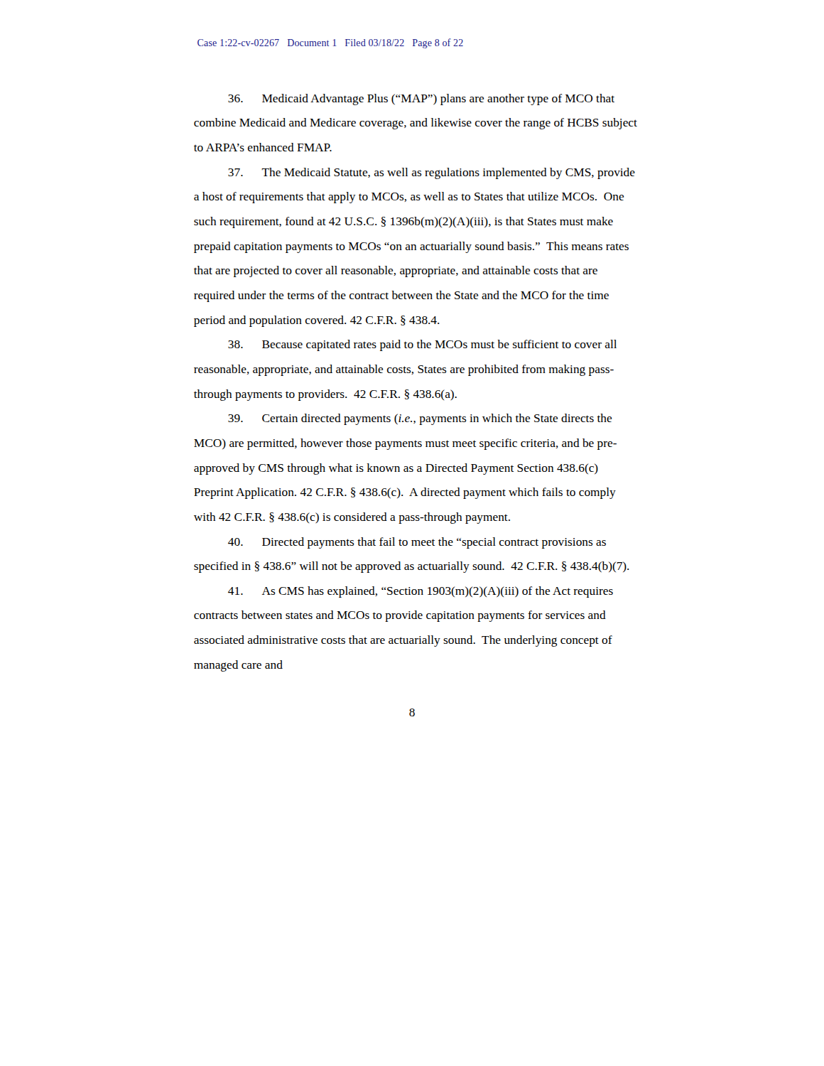Case 1:22-cv-02267 Document 1 Filed 03/18/22 Page 8 of 22
36. Medicaid Advantage Plus (“MAP”) plans are another type of MCO that combine Medicaid and Medicare coverage, and likewise cover the range of HCBS subject to ARPA’s enhanced FMAP.
37. The Medicaid Statute, as well as regulations implemented by CMS, provide a host of requirements that apply to MCOs, as well as to States that utilize MCOs. One such requirement, found at 42 U.S.C. § 1396b(m)(2)(A)(iii), is that States must make prepaid capitation payments to MCOs “on an actuarially sound basis.” This means rates that are projected to cover all reasonable, appropriate, and attainable costs that are required under the terms of the contract between the State and the MCO for the time period and population covered. 42 C.F.R. § 438.4.
38. Because capitated rates paid to the MCOs must be sufficient to cover all reasonable, appropriate, and attainable costs, States are prohibited from making pass-through payments to providers. 42 C.F.R. § 438.6(a).
39. Certain directed payments (i.e., payments in which the State directs the MCO) are permitted, however those payments must meet specific criteria, and be pre-approved by CMS through what is known as a Directed Payment Section 438.6(c) Preprint Application. 42 C.F.R. § 438.6(c). A directed payment which fails to comply with 42 C.F.R. § 438.6(c) is considered a pass-through payment.
40. Directed payments that fail to meet the “special contract provisions as specified in § 438.6” will not be approved as actuarially sound. 42 C.F.R. § 438.4(b)(7).
41. As CMS has explained, “Section 1903(m)(2)(A)(iii) of the Act requires contracts between states and MCOs to provide capitation payments for services and associated administrative costs that are actuarially sound. The underlying concept of managed care and
8